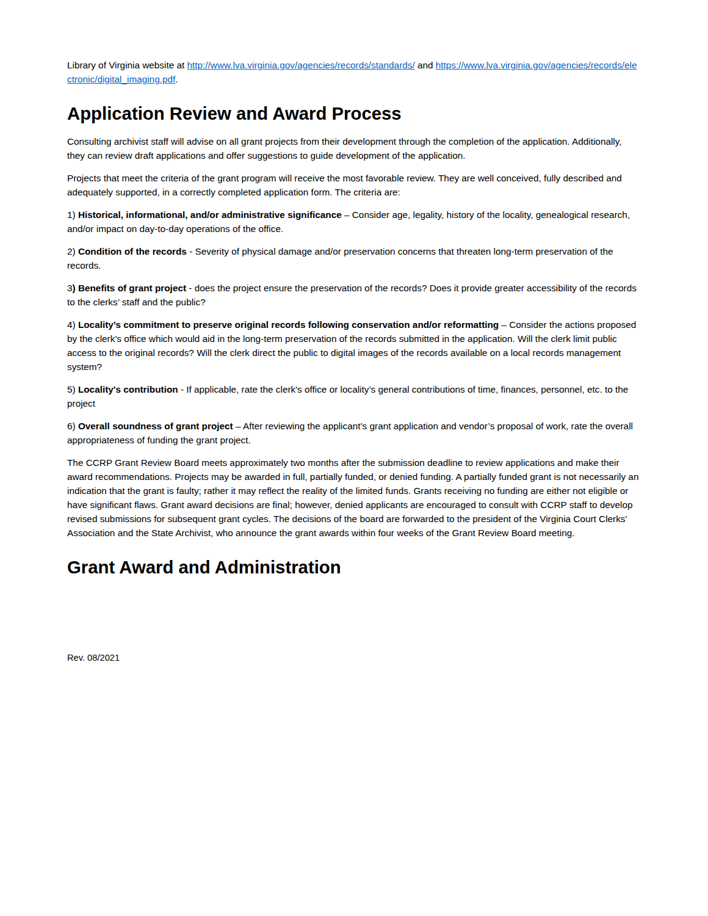Library of Virginia website at http://www.lva.virginia.gov/agencies/records/standards/ and https://www.lva.virginia.gov/agencies/records/electronic/digital_imaging.pdf.
Application Review and Award Process
Consulting archivist staff will advise on all grant projects from their development through the completion of the application. Additionally, they can review draft applications and offer suggestions to guide development of the application.
Projects that meet the criteria of the grant program will receive the most favorable review. They are well conceived, fully described and adequately supported, in a correctly completed application form. The criteria are:
1) Historical, informational, and/or administrative significance – Consider age, legality, history of the locality, genealogical research, and/or impact on day-to-day operations of the office.
2) Condition of the records - Severity of physical damage and/or preservation concerns that threaten long-term preservation of the records.
3) Benefits of grant project - does the project ensure the preservation of the records? Does it provide greater accessibility of the records to the clerks’ staff and the public?
4) Locality’s commitment to preserve original records following conservation and/or reformatting – Consider the actions proposed by the clerk's office which would aid in the long-term preservation of the records submitted in the application. Will the clerk limit public access to the original records? Will the clerk direct the public to digital images of the records available on a local records management system?
5) Locality's contribution - If applicable, rate the clerk's office or locality’s general contributions of time, finances, personnel, etc. to the project
6) Overall soundness of grant project – After reviewing the applicant’s grant application and vendor’s proposal of work, rate the overall appropriateness of funding the grant project.
The CCRP Grant Review Board meets approximately two months after the submission deadline to review applications and make their award recommendations. Projects may be awarded in full, partially funded, or denied funding. A partially funded grant is not necessarily an indication that the grant is faulty; rather it may reflect the reality of the limited funds. Grants receiving no funding are either not eligible or have significant flaws. Grant award decisions are final; however, denied applicants are encouraged to consult with CCRP staff to develop revised submissions for subsequent grant cycles. The decisions of the board are forwarded to the president of the Virginia Court Clerks' Association and the State Archivist, who announce the grant awards within four weeks of the Grant Review Board meeting.
Grant Award and Administration
Rev. 08/2021